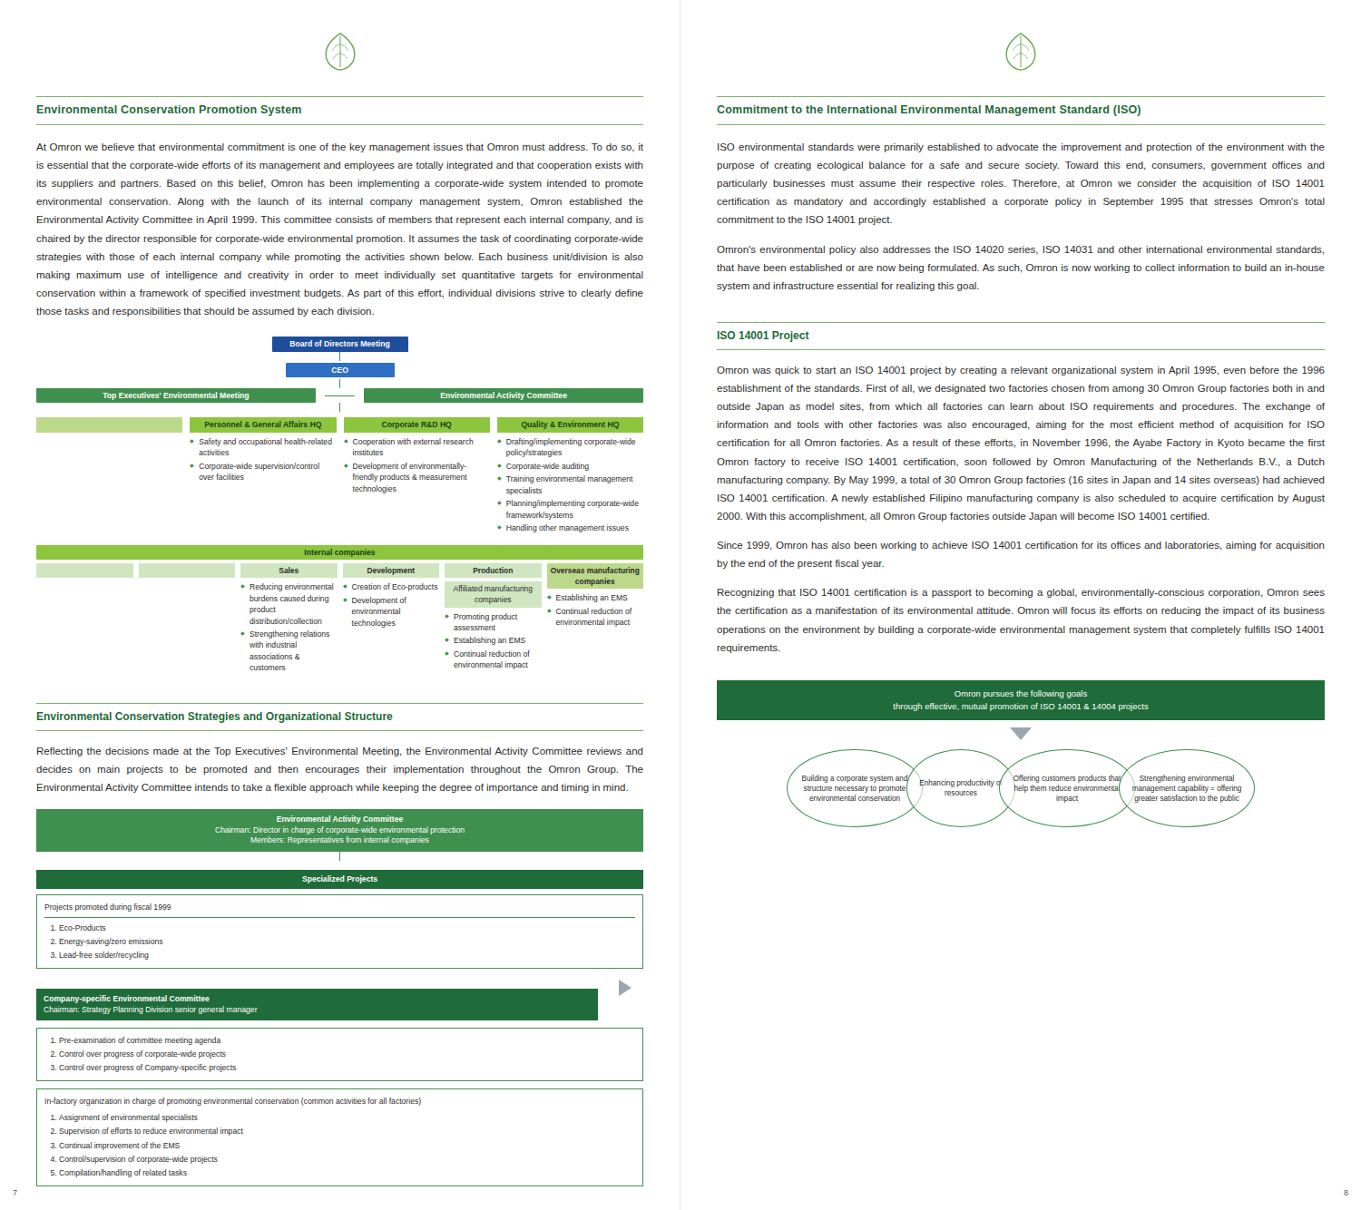Environmental Conservation Promotion System
At Omron we believe that environmental commitment is one of the key management issues that Omron must address. To do so, it is essential that the corporate-wide efforts of its management and employees are totally integrated and that cooperation exists with its suppliers and partners. Based on this belief, Omron has been implementing a corporate-wide system intended to promote environmental conservation. Along with the launch of its internal company management system, Omron established the Environmental Activity Committee in April 1999. This committee consists of members that represent each internal company, and is chaired by the director responsible for corporate-wide environmental promotion. It assumes the task of coordinating corporate-wide strategies with those of each internal company while promoting the activities shown below. Each business unit/division is also making maximum use of intelligence and creativity in order to meet individually set quantitative targets for environmental conservation within a framework of specified investment budgets. As part of this effort, individual divisions strive to clearly define those tasks and responsibilities that should be assumed by each division.
Board of Directors Meeting
CEO
Top Executives' Environmental Meeting
Environmental Activity Committee
Personnel & General Affairs HQ
Safety and occupational health-related activities
Corporate-wide supervision/control over facilities
Corporate R&D HQ
Cooperation with external research institutes
Development of environmentally-friendly products & measurement technologies
Quality & Environment HQ
Drafting/implementing corporate-wide policy/strategies
Corporate-wide auditing
Training environmental management specialists
Planning/implementing corporate-wide framework/systems
Handling other management issues
Internal companies
Sales
Reducing environmental burdens caused during product distribution/collection
Strengthening relations with industrial associations & customers
Development
Creation of Eco-products
Development of environmental technologies
Production
Affiliated manufacturing companies
Promoting product assessment
Establishing an EMS
Continual reduction of environmental impact
Overseas manufacturing companies
Establishing an EMS
Continual reduction of environmental impact
Environmental Conservation Strategies and Organizational Structure
Reflecting the decisions made at the Top Executives' Environmental Meeting, the Environmental Activity Committee reviews and decides on main projects to be promoted and then encourages their implementation throughout the Omron Group. The Environmental Activity Committee intends to take a flexible approach while keeping the degree of importance and timing in mind.
Environmental Activity Committee
Chairman: Director in charge of corporate-wide environmental protection
Members: Representatives from internal companies
Specialized Projects
Projects promoted during fiscal 1999
Eco-Products
Energy-saving/zero emissions
Lead-free solder/recycling
Company-specific Environmental Committee
Chairman: Strategy Planning Division senior general manager
Pre-examination of committee meeting agenda
Control over progress of corporate-wide projects
Control over progress of Company-specific projects
In-factory organization in charge of promoting environmental conservation (common activities for all factories)
Assignment of environmental specialists
Supervision of efforts to reduce environmental impact
Continual improvement of the EMS
Control/supervision of corporate-wide projects
Compilation/handling of related tasks
7
Commitment to the International Environmental Management Standard (ISO)
ISO environmental standards were primarily established to advocate the improvement and protection of the environment with the purpose of creating ecological balance for a safe and secure society. Toward this end, consumers, government offices and particularly businesses must assume their respective roles. Therefore, at Omron we consider the acquisition of ISO 14001 certification as mandatory and accordingly established a corporate policy in September 1995 that stresses Omron's total commitment to the ISO 14001 project.
Omron's environmental policy also addresses the ISO 14020 series, ISO 14031 and other international environmental standards, that have been established or are now being formulated. As such, Omron is now working to collect information to build an in-house system and infrastructure essential for realizing this goal.
ISO 14001 Project
Omron was quick to start an ISO 14001 project by creating a relevant organizational system in April 1995, even before the 1996 establishment of the standards. First of all, we designated two factories chosen from among 30 Omron Group factories both in and outside Japan as model sites, from which all factories can learn about ISO requirements and procedures. The exchange of information and tools with other factories was also encouraged, aiming for the most efficient method of acquisition for ISO certification for all Omron factories. As a result of these efforts, in November 1996, the Ayabe Factory in Kyoto became the first Omron factory to receive ISO 14001 certification, soon followed by Omron Manufacturing of the Netherlands B.V., a Dutch manufacturing company. By May 1999, a total of 30 Omron Group factories (16 sites in Japan and 14 sites overseas) had achieved ISO 14001 certification. A newly established Filipino manufacturing company is also scheduled to acquire certification by August 2000. With this accomplishment, all Omron Group factories outside Japan will become ISO 14001 certified.
Since 1999, Omron has also been working to achieve ISO 14001 certification for its offices and laboratories, aiming for acquisition by the end of the present fiscal year.
Recognizing that ISO 14001 certification is a passport to becoming a global, environmentally-conscious corporation, Omron sees the certification as a manifestation of its environmental attitude. Omron will focus its efforts on reducing the impact of its business operations on the environment by building a corporate-wide environmental management system that completely fulfills ISO 14001 requirements.
Omron pursues the following goals
through effective, mutual promotion of ISO 14001 & 14004 projects
Building a corporate system and structure necessary to promote environmental conservation
Enhancing productivity of resources
Offering customers products that help them reduce environmental impact
Strengthening environmental management capability = offering greater satisfaction to the public
8